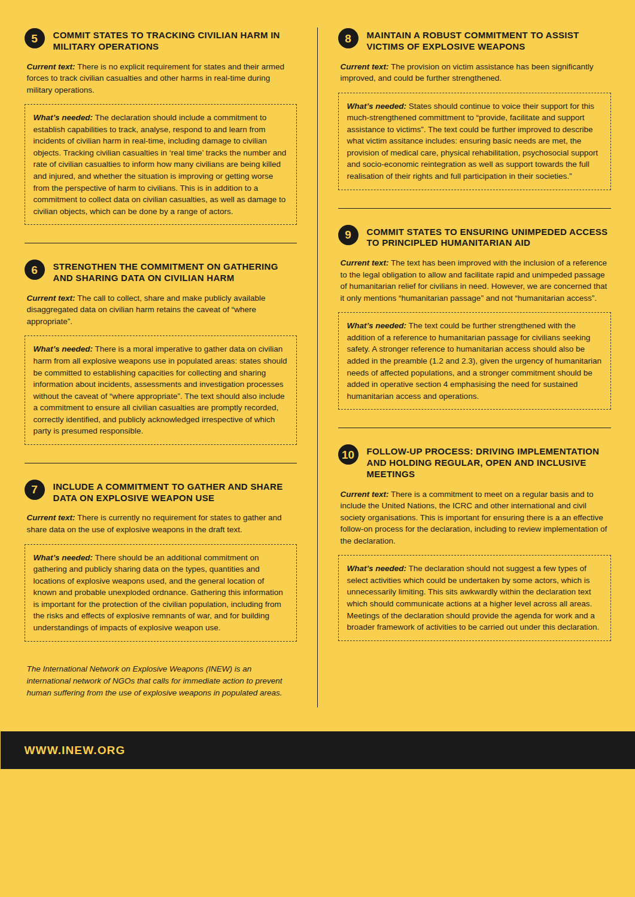5
Commit states to tracking civilian harm in military operations
Current text: There is no explicit requirement for states and their armed forces to track civilian casualties and other harms in real-time during military operations.
What’s needed: The declaration should include a commitment to establish capabilities to track, analyse, respond to and learn from incidents of civilian harm in real-time, including damage to civilian objects. Tracking civilian casualties in ‘real time’ tracks the number and rate of civilian casualties to inform how many civilians are being killed and injured, and whether the situation is improving or getting worse from the perspective of harm to civilians. This is in addition to a commitment to collect data on civilian casualties, as well as damage to civilian objects, which can be done by a range of actors.
6
Strengthen the commitment on gathering and sharing data on civilian harm
Current text: The call to collect, share and make publicly available disaggregated data on civilian harm retains the caveat of “where appropriate”.
What’s needed: There is a moral imperative to gather data on civilian harm from all explosive weapons use in populated areas: states should be committed to establishing capacities for collecting and sharing information about incidents, assessments and investigation processes without the caveat of “where appropriate”. The text should also include a commitment to ensure all civilian casualties are promptly recorded, correctly identified, and publicly acknowledged irrespective of which party is presumed responsible.
7
Include a commitment to gather and share data on explosive weapon use
Current text: There is currently no requirement for states to gather and share data on the use of explosive weapons in the draft text.
What’s needed: There should be an additional commitment on gathering and publicly sharing data on the types, quantities and locations of explosive weapons used, and the general location of known and probable unexploded ordnance. Gathering this information is important for the protection of the civilian population, including from the risks and effects of explosive remnants of war, and for building understandings of impacts of explosive weapon use.
The International Network on Explosive Weapons (INEW) is an international network of NGOs that calls for immediate action to prevent human suffering from the use of explosive weapons in populated areas.
8
Maintain a robust commitment to assist victims of explosive weapons
Current text: The provision on victim assistance has been significantly improved, and could be further strengthened.
What’s needed: States should continue to voice their support for this much-strengthened committment to “provide, facilitate and support assistance to victims”. The text could be further improved to describe what victim assitance includes: ensuring basic needs are met, the provision of medical care, physical rehabilitation, psychosocial support and socio-economic reintegration as well as support towards the full realisation of their rights and full participation in their societies.”
9
Commit states to ensuring unimpeded access to principled humanitarian aid
Current text: The text has been improved with the inclusion of a reference to the legal obligation to allow and facilitate rapid and unimpeded passage of humanitarian relief for civilians in need. However, we are concerned that it only mentions “humanitarian passage” and not “humanitarian access”.
What’s needed: The text could be further strengthened with the addition of a reference to humanitarian passage for civilians seeking safety. A stronger reference to humanitarian access should also be added in the preamble (1.2 and 2.3), given the urgency of humanitarian needs of affected populations, and a stronger commitment should be added in operative section 4 emphasising the need for sustained humanitarian access and operations.
10
Follow-up process: driving implementation and holding regular, open and inclusive meetings
Current text: There is a commitment to meet on a regular basis and to include the United Nations, the ICRC and other international and civil society organisations. This is important for ensuring there is a an effective follow-on process for the declaration, including to review implementation of the declaration.
What’s needed: The declaration should not suggest a few types of select activities which could be undertaken by some actors, which is unnecessarily limiting. This sits awkwardly within the declaration text which should communicate actions at a higher level across all areas. Meetings of the declaration should provide the agenda for work and a broader framework of activities to be carried out under this declaration.
WWW.INEW.ORG